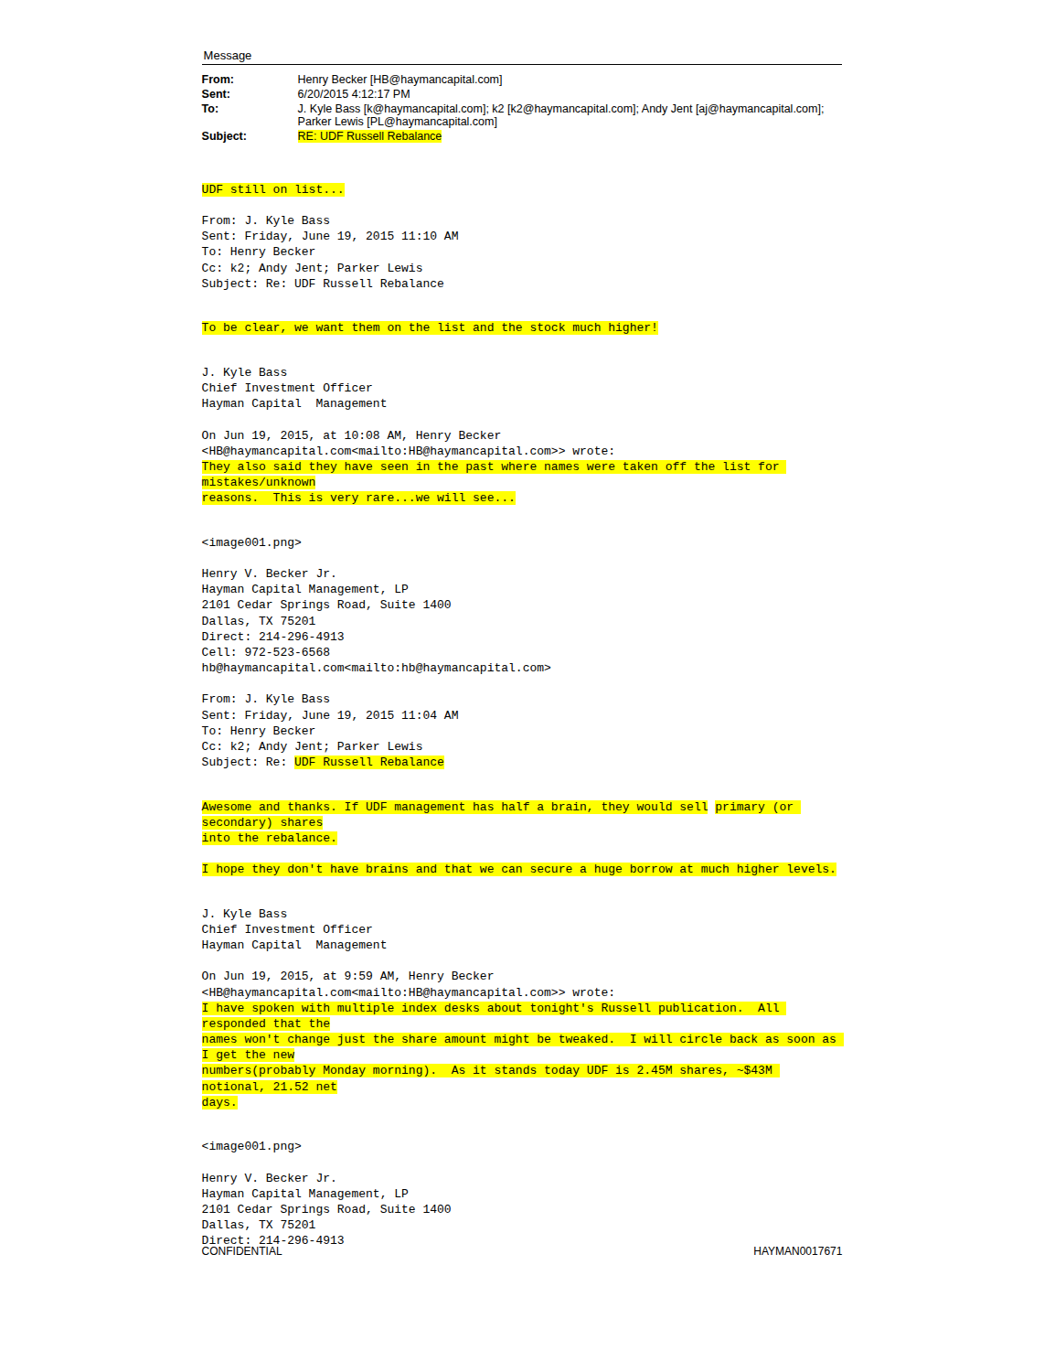Message
| From: | Henry Becker [HB@haymancapital.com] |
| Sent: | 6/20/2015 4:12:17 PM |
| To: | J. Kyle Bass [k@haymancapital.com]; k2 [k2@haymancapital.com]; Andy Jent [aj@haymancapital.com]; Parker Lewis [PL@haymancapital.com] |
| Subject: | RE: UDF Russell Rebalance |
UDF still on list... From: J. Kyle Bass Sent: Friday, June 19, 2015 11:10 AM To: Henry Becker Cc: k2; Andy Jent; Parker Lewis Subject: Re: UDF Russell Rebalance To be clear, we want them on the list and the stock much higher! J. Kyle Bass Chief Investment Officer Hayman Capital Management On Jun 19, 2015, at 10:08 AM, Henry Becker <HB@haymancapital.com<mailto:HB@haymancapital.com>> wrote: They also said they have seen in the past where names were taken off the list for mistakes/unknown reasons. This is very rare...we will see... <image001.png> Henry V. Becker Jr. Hayman Capital Management, LP 2101 Cedar Springs Road, Suite 1400 Dallas, TX 75201 Direct: 214-296-4913 Cell: 972-523-6568 hb@haymancapital.com<mailto:hb@haymancapital.com> From: J. Kyle Bass Sent: Friday, June 19, 2015 11:04 AM To: Henry Becker Cc: k2; Andy Jent; Parker Lewis Subject: Re: UDF Russell Rebalance Awesome and thanks. If UDF management has half a brain, they would sell primary (or secondary) shares into the rebalance. I hope they don't have brains and that we can secure a huge borrow at much higher levels. J. Kyle Bass Chief Investment Officer Hayman Capital Management On Jun 19, 2015, at 9:59 AM, Henry Becker <HB@haymancapital.com<mailto:HB@haymancapital.com>> wrote: I have spoken with multiple index desks about tonight's Russell publication. All responded that the names won't change just the share amount might be tweaked. I will circle back as soon as I get the new numbers(probably Monday morning). As it stands today UDF is 2.45M shares, ~$43M notional, 21.52 net days. <image001.png> Henry V. Becker Jr. Hayman Capital Management, LP 2101 Cedar Springs Road, Suite 1400 Dallas, TX 75201 Direct: 214-296-4913
CONFIDENTIAL HAYMAN0017671